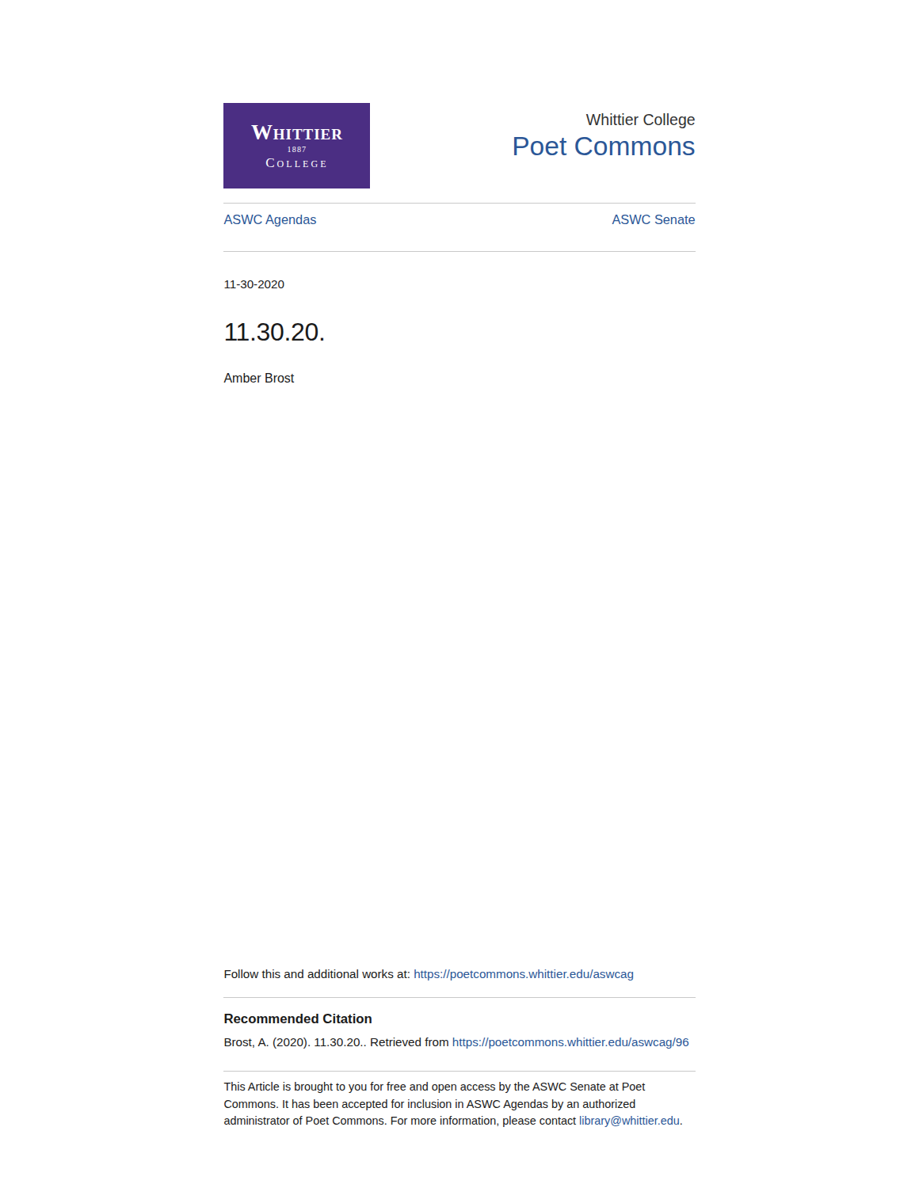Whittier 1887 College
Whittier College
Poet Commons
ASWC Agendas ASWC Senate
11-30-2020
11.30.20.
Amber Brost
Follow this and additional works at: https://poetcommons.whittier.edu/aswcag
Recommended Citation
Brost, A. (2020). 11.30.20.. Retrieved from https://poetcommons.whittier.edu/aswcag/96
This Article is brought to you for free and open access by the ASWC Senate at Poet Commons. It has been accepted for inclusion in ASWC Agendas by an authorized administrator of Poet Commons. For more information, please contact library@whittier.edu.